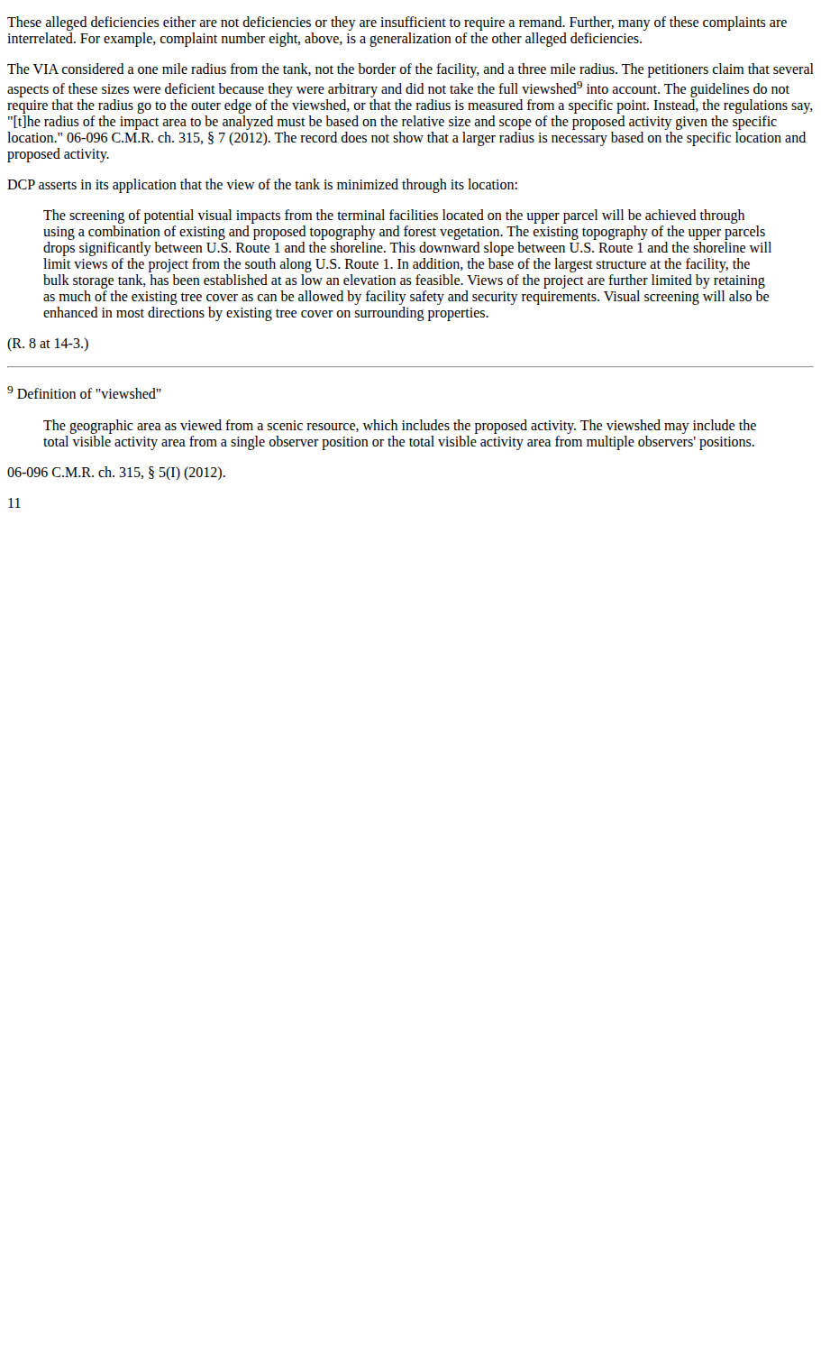These alleged deficiencies either are not deficiencies or they are insufficient to require a remand. Further, many of these complaints are interrelated. For example, complaint number eight, above, is a generalization of the other alleged deficiencies.
The VIA considered a one mile radius from the tank, not the border of the facility, and a three mile radius. The petitioners claim that several aspects of these sizes were deficient because they were arbitrary and did not take the full viewshed9 into account. The guidelines do not require that the radius go to the outer edge of the viewshed, or that the radius is measured from a specific point. Instead, the regulations say, "[t]he radius of the impact area to be analyzed must be based on the relative size and scope of the proposed activity given the specific location." 06-096 C.M.R. ch. 315, § 7 (2012). The record does not show that a larger radius is necessary based on the specific location and proposed activity.
DCP asserts in its application that the view of the tank is minimized through its location:
The screening of potential visual impacts from the terminal facilities located on the upper parcel will be achieved through using a combination of existing and proposed topography and forest vegetation. The existing topography of the upper parcels drops significantly between U.S. Route 1 and the shoreline. This downward slope between U.S. Route 1 and the shoreline will limit views of the project from the south along U.S. Route 1. In addition, the base of the largest structure at the facility, the bulk storage tank, has been established at as low an elevation as feasible. Views of the project are further limited by retaining as much of the existing tree cover as can be allowed by facility safety and security requirements. Visual screening will also be enhanced in most directions by existing tree cover on surrounding properties.
(R. 8 at 14-3.)
9 Definition of "viewshed"
The geographic area as viewed from a scenic resource, which includes the proposed activity. The viewshed may include the total visible activity area from a single observer position or the total visible activity area from multiple observers' positions.
06-096 C.M.R. ch. 315, § 5(I) (2012).
11